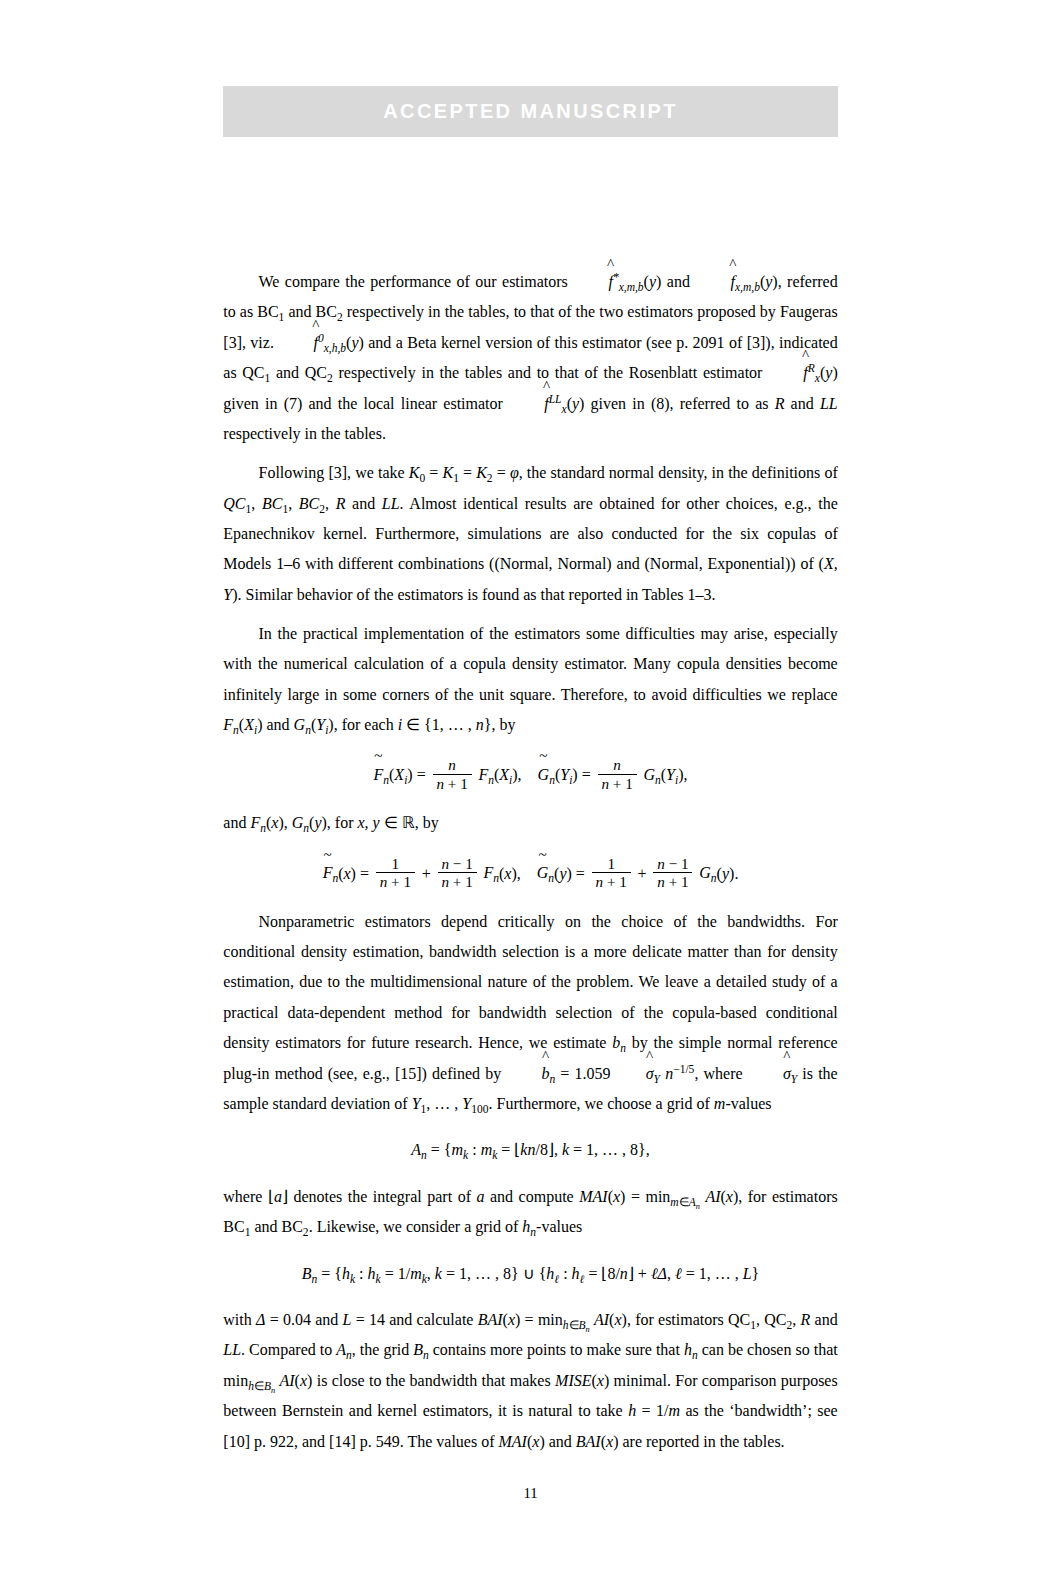ACCEPTED MANUSCRIPT
We compare the performance of our estimators ^f*x,m,b(y) and ^f x,m,b(y), referred to as BC1 and BC2 respectively in the tables, to that of the two estimators proposed by Faugeras [3], viz. ^f 0x,h,b(y) and a Beta kernel version of this estimator (see p. 2091 of [3]), indicated as QC1 and QC2 respectively in the tables and to that of the Rosenblatt estimator ^f Rx(y) given in (7) and the local linear estimator ^f LLx(y) given in (8), referred to as R and LL respectively in the tables.
Following [3], we take K0 = K1 = K2 = φ, the standard normal density, in the definitions of QC1, BC1, BC2, R and LL. Almost identical results are obtained for other choices, e.g., the Epanechnikov kernel. Furthermore, simulations are also conducted for the six copulas of Models 1–6 with different combinations ((Normal, Normal) and (Normal, Exponential)) of (X, Y). Similar behavior of the estimators is found as that reported in Tables 1–3.
In the practical implementation of the estimators some difficulties may arise, especially with the numerical calculation of a copula density estimator. Many copula densities become infinitely large in some corners of the unit square. Therefore, to avoid difficulties we replace Fn(Xi) and Gn(Yi), for each i ∈ {1, … , n}, by
~F n(Xi) = nn + 1 Fn(Xi), ~G n(Yi) = nn + 1 Gn(Yi),
and Fn(x), Gn(y), for x, y ∈ ℝ, by
~F n(x) = 1 n + 1 + n − 1 n + 1 Fn(x), ~G n(y) = 1 n + 1 + n − 1 n + 1 Gn(y).
Nonparametric estimators depend critically on the choice of the bandwidths. For conditional density estimation, bandwidth selection is a more delicate matter than for density estimation, due to the multidimensional nature of the problem. We leave a detailed study of a practical data-dependent method for bandwidth selection of the copula-based conditional density estimators for future research. Hence, we estimate bn by the simple normal reference plug-in method (see, e.g., [15]) defined by ^b n = 1.059^σ Y n−1/5, where ^σ Y is the sample standard deviation of Y1, … , Y100. Furthermore, we choose a grid of m-values
An = {mk : mk = ⌊kn/8⌋, k = 1, … , 8},
where ⌊a⌋ denotes the integral part of a and compute MAI(x) = minm∈An AI(x), for estimators BC1 and BC2. Likewise, we consider a grid of hn-values
Bn = {hk : hk = 1/mk, k = 1, … , 8} ∪ {hℓ : hℓ = ⌊8/n⌋ + ℓΔ, ℓ = 1, … , L}
with Δ = 0.04 and L = 14 and calculate BAI(x) = minh∈Bn AI(x), for estimators QC1, QC2, R and LL. Compared to An, the grid Bn contains more points to make sure that hn can be chosen so that minh∈Bn AI(x) is close to the bandwidth that makes MISE(x) minimal. For comparison purposes between Bernstein and kernel estimators, it is natural to take h = 1/m as the ‘bandwidth’; see [10] p. 922, and [14] p. 549. The values of MAI(x) and BAI(x) are reported in the tables.
11